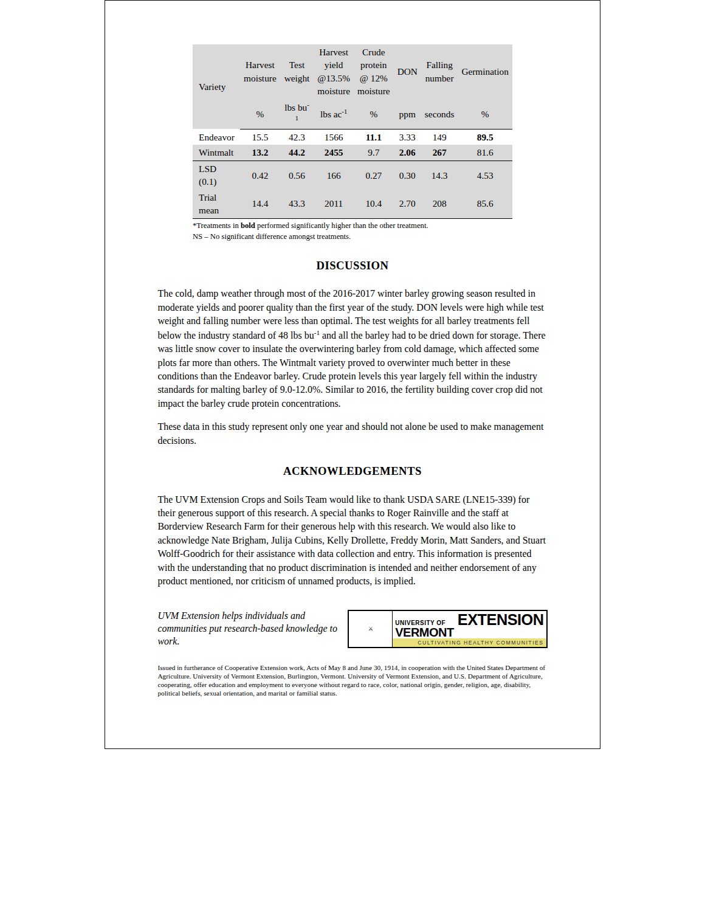| Variety | Harvest moisture | Test weight | Harvest yield @13.5% moisture | Crude protein @ 12% moisture | DON | Falling number | Germination |
| --- | --- | --- | --- | --- | --- | --- | --- |
| % | lbs bu -1 | lbs ac -1 | % | ppm | seconds | % |
| Endeavor | 15.5 | 42.3 | 1566 | 11.1 | 3.33 | 149 | 89.5 |
| Wintmalt | 13.2 | 44.2 | 2455 | 9.7 | 2.06 | 267 | 81.6 |
| LSD (0.1) | 0.42 | 0.56 | 166 | 0.27 | 0.30 | 14.3 | 4.53 |
| Trial mean | 14.4 | 43.3 | 2011 | 10.4 | 2.70 | 208 | 85.6 |
*Treatments in bold performed significantly higher than the other treatment.
NS – No significant difference amongst treatments.
DISCUSSION
The cold, damp weather through most of the 2016-2017 winter barley growing season resulted in moderate yields and poorer quality than the first year of the study. DON levels were high while test weight and falling number were less than optimal. The test weights for all barley treatments fell below the industry standard of 48 lbs bu-1 and all the barley had to be dried down for storage. There was little snow cover to insulate the overwintering barley from cold damage, which affected some plots far more than others. The Wintmalt variety proved to overwinter much better in these conditions than the Endeavor barley. Crude protein levels this year largely fell within the industry standards for malting barley of 9.0-12.0%. Similar to 2016, the fertility building cover crop did not impact the barley crude protein concentrations.
These data in this study represent only one year and should not alone be used to make management decisions.
ACKNOWLEDGEMENTS
The UVM Extension Crops and Soils Team would like to thank USDA SARE (LNE15-339) for their generous support of this research. A special thanks to Roger Rainville and the staff at Borderview Research Farm for their generous help with this research. We would also like to acknowledge Nate Brigham, Julija Cubins, Kelly Drollette, Freddy Morin, Matt Sanders, and Stuart Wolff-Goodrich for their assistance with data collection and entry. This information is presented with the understanding that no product discrimination is intended and neither endorsement of any product mentioned, nor criticism of unnamed products, is implied.
UVM Extension helps individuals and communities put research-based knowledge to work.
⚔
UNIVERSITY OF
VERMONT
EXTENSION
CULTIVATING HEALTHY COMMUNITIES
Issued in furtherance of Cooperative Extension work, Acts of May 8 and June 30, 1914, in cooperation with the United States Department of Agriculture. University of Vermont Extension, Burlington, Vermont. University of Vermont Extension, and U.S. Department of Agriculture, cooperating, offer education and employment to everyone without regard to race, color, national origin, gender, religion, age, disability, political beliefs, sexual orientation, and marital or familial status.